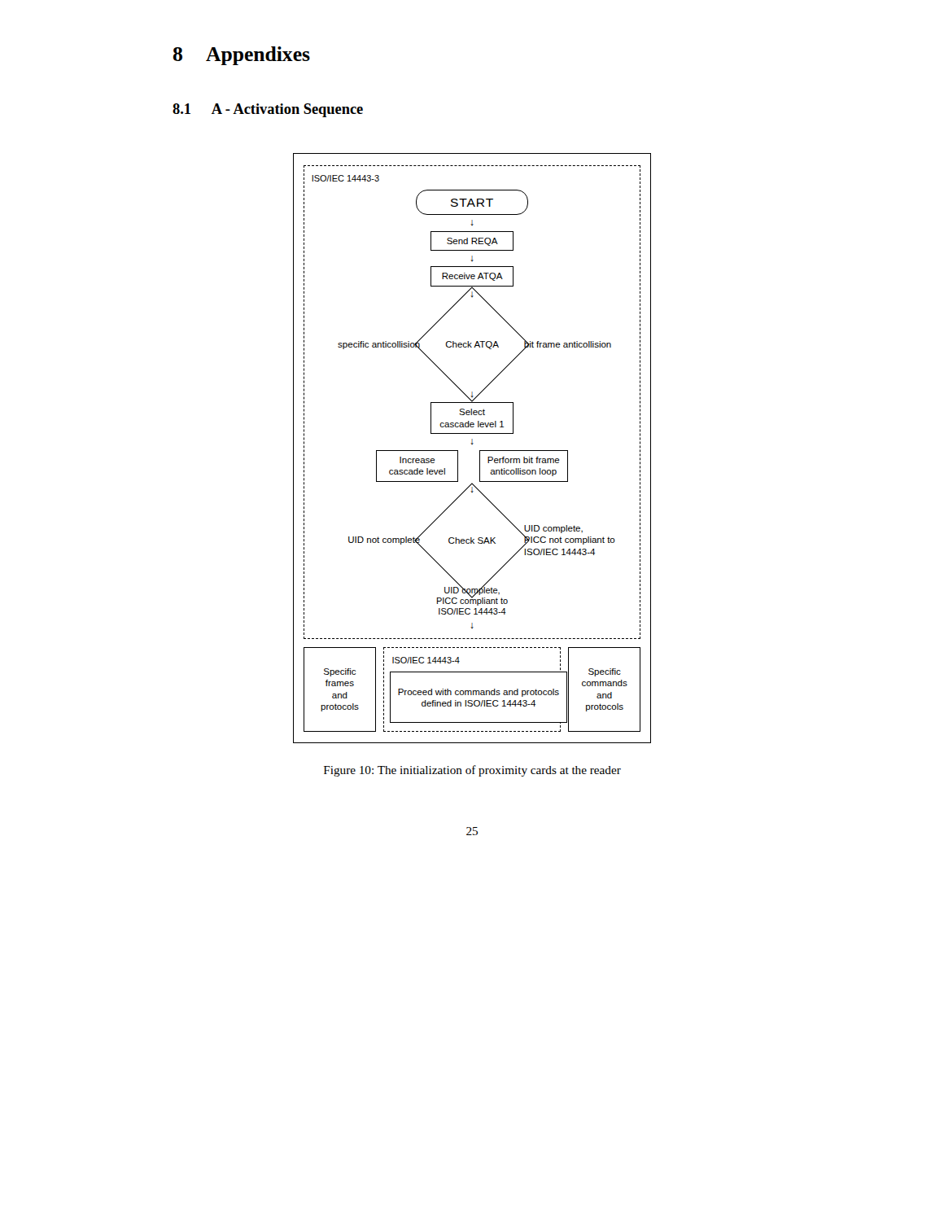8 Appendixes
8.1 A - Activation Sequence
ISO/IEC 14443-3
START
↓
Send REQA
↓
Receive ATQA
↓
specific anticollision
Check ATQA
bit frame anticollision
↓
Select
cascade level 1
↓
Increase
cascade level
Perform bit frame
anticollison loop
↓
UID not complete
Check SAK
UID complete,
PICC not compliant to
ISO/IEC 14443-4
UID complete,
PICC compliant to
ISO/IEC 14443-4
↓
Specific
frames
and
protocols
ISO/IEC 14443-4
Proceed with commands and protocols
defined in ISO/IEC 14443-4
Specific
commands
and
protocols
Figure 10: The initialization of proximity cards at the reader
25